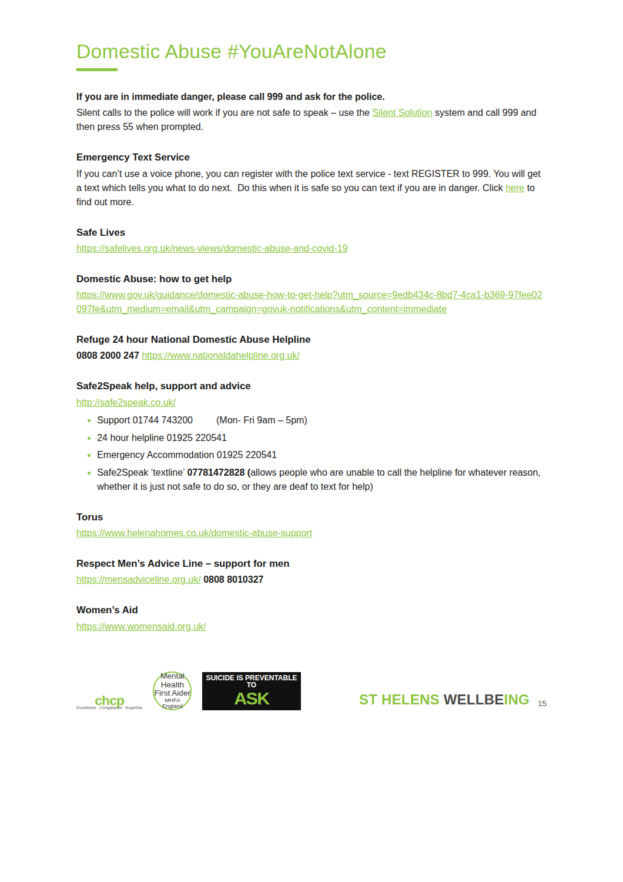Domestic Abuse #YouAreNotAlone
If you are in immediate danger, please call 999 and ask for the police.
Silent calls to the police will work if you are not safe to speak – use the Silent Solution system and call 999 and then press 55 when prompted.
Emergency Text Service
If you can’t use a voice phone, you can register with the police text service - text REGISTER to 999. You will get a text which tells you what to do next. Do this when it is safe so you can text if you are in danger. Click here to find out more.
Safe Lives
https://safelives.org.uk/news-views/domestic-abuse-and-covid-19
Domestic Abuse: how to get help
https://www.gov.uk/guidance/domestic-abuse-how-to-get-help?utm_source=9edb434c-8bd7-4ca1-b369-97fee02097fe&utm_medium=email&utm_campaign=govuk-notifications&utm_content=immediate
Refuge 24 hour National Domestic Abuse Helpline
0808 2000 247 https://www.nationaldahelpline.org.uk/
Safe2Speak help, support and advice
http://safe2speak.co.uk/
Support 01744 743200 (Mon- Fri 9am – 5pm)
24 hour helpline 01925 220541
Emergency Accommodation 01925 220541
Safe2Speak ‘textline’ 07781472828 (allows people who are unable to call the helpline for whatever reason, whether it is just not safe to do so, or they are deaf to text for help)
Torus
https://www.helenahomes.co.uk/domestic-abuse-support
Respect Men’s Advice Line – support for men
https://mensadviceline.org.uk/ 0808 8010327
Women’s Aid
https://www.womensaid.org.uk/
chcp
Excellence · Compassion · Expertise
Mental Health
First Aider
MHFA England
SUICIDE IS PREVENTABLE
TO
ASK
ST HELENS WELLBEING
15